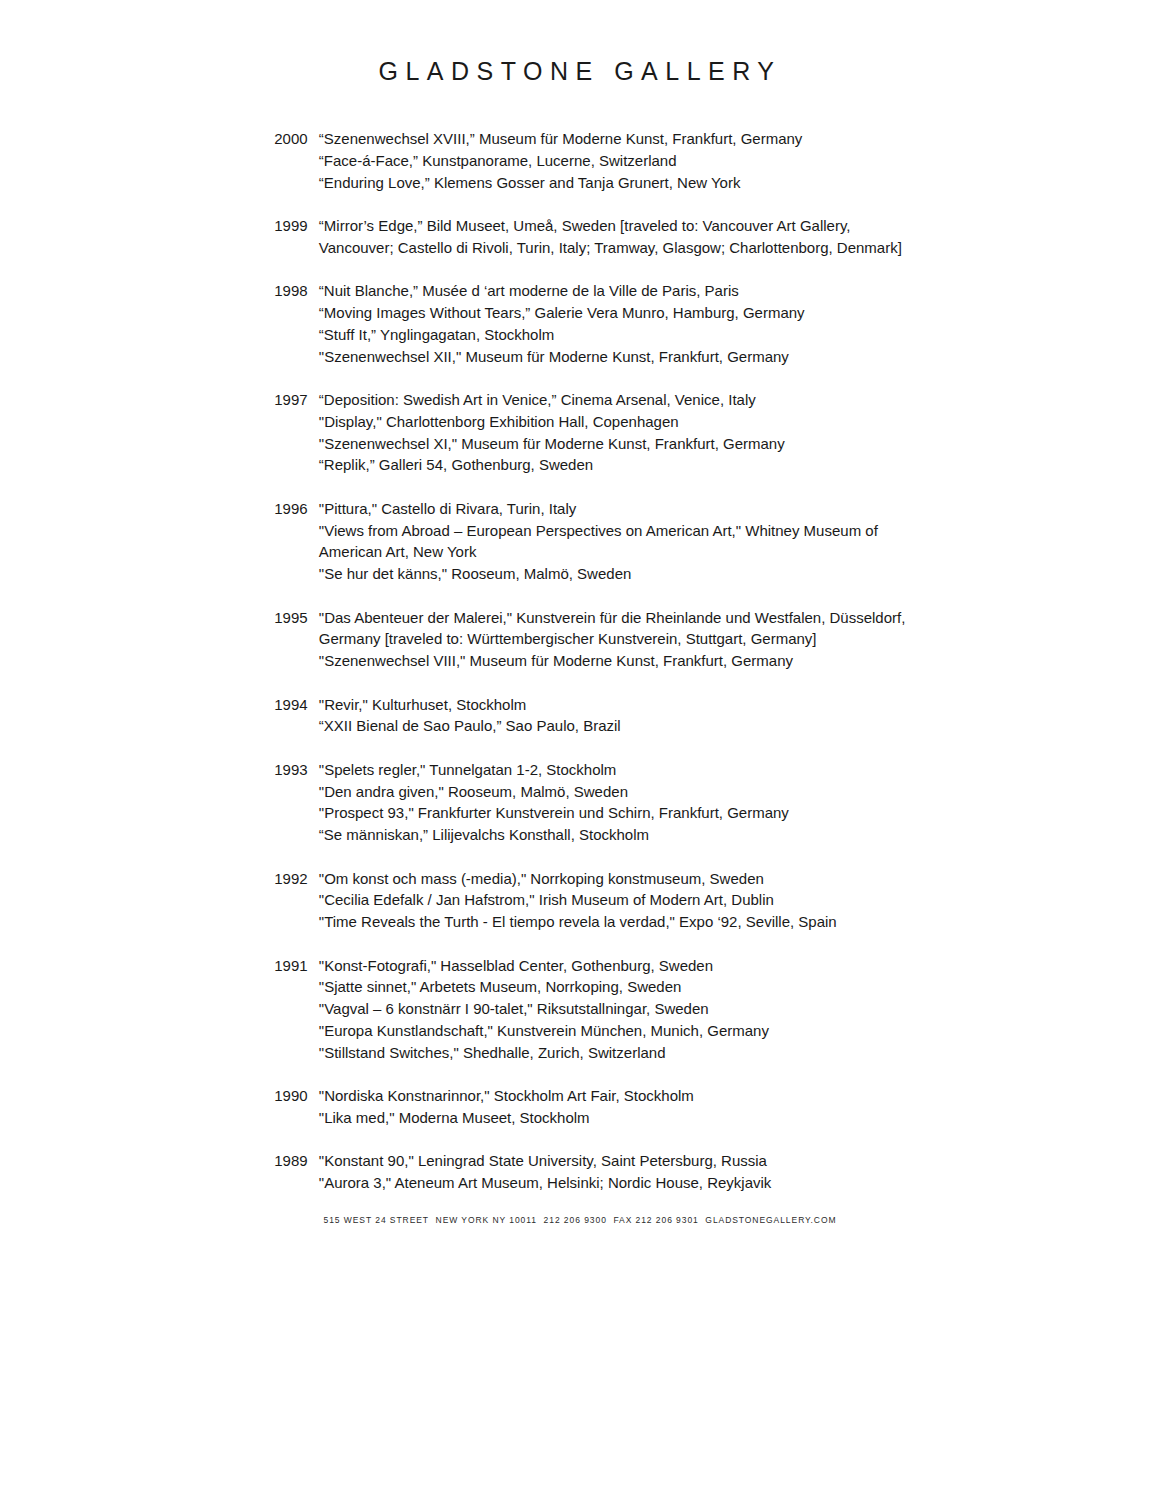Gladstone Gallery
2000
“Szenenwechsel XVIII,” Museum für Moderne Kunst, Frankfurt, Germany
“Face-á-Face,” Kunstpanorame, Lucerne, Switzerland
“Enduring Love,” Klemens Gosser and Tanja Grunert, New York
1999
“Mirror’s Edge,” Bild Museet, Umeå, Sweden [traveled to: Vancouver Art Gallery, Vancouver; Castello di Rivoli, Turin, Italy; Tramway, Glasgow; Charlottenborg, Denmark]
1998
“Nuit Blanche,” Musée d ‘art moderne de la Ville de Paris, Paris
“Moving Images Without Tears,” Galerie Vera Munro, Hamburg, Germany
“Stuff It,” Ynglingagatan, Stockholm
"Szenenwechsel XII," Museum für Moderne Kunst, Frankfurt, Germany
1997
“Deposition: Swedish Art in Venice,” Cinema Arsenal, Venice, Italy
"Display," Charlottenborg Exhibition Hall, Copenhagen
"Szenenwechsel XI," Museum für Moderne Kunst, Frankfurt, Germany
“Replik,” Galleri 54, Gothenburg, Sweden
1996
"Pittura," Castello di Rivara, Turin, Italy
"Views from Abroad – European Perspectives on American Art," Whitney Museum of American Art, New York
"Se hur det känns," Rooseum, Malmö, Sweden
1995
"Das Abenteuer der Malerei," Kunstverein für die Rheinlande und Westfalen, Düsseldorf, Germany [traveled to: Württembergischer Kunstverein, Stuttgart, Germany]
"Szenenwechsel VIII," Museum für Moderne Kunst, Frankfurt, Germany
1994
"Revir," Kulturhuset, Stockholm
“XXII Bienal de Sao Paulo,” Sao Paulo, Brazil
1993
"Spelets regler," Tunnelgatan 1-2, Stockholm
"Den andra given," Rooseum, Malmö, Sweden
"Prospect 93," Frankfurter Kunstverein und Schirn, Frankfurt, Germany
“Se människan,” Lilijevalchs Konsthall, Stockholm
1992
"Om konst och mass (-media)," Norrkoping konstmuseum, Sweden
"Cecilia Edefalk / Jan Hafstrom," Irish Museum of Modern Art, Dublin
"Time Reveals the Turth - El tiempo revela la verdad," Expo ‘92, Seville, Spain
1991
"Konst-Fotografi," Hasselblad Center, Gothenburg, Sweden
"Sjatte sinnet," Arbetets Museum, Norrkoping, Sweden
"Vagval – 6 konstnärr I 90-talet," Riksutstallningar, Sweden
"Europa Kunstlandschaft," Kunstverein München, Munich, Germany
"Stillstand Switches," Shedhalle, Zurich, Switzerland
1990
"Nordiska Konstnarinnor," Stockholm Art Fair, Stockholm
"Lika med," Moderna Museet, Stockholm
1989
"Konstant 90," Leningrad State University, Saint Petersburg, Russia
"Aurora 3," Ateneum Art Museum, Helsinki; Nordic House, Reykjavik
515 West 24 Street New York NY 10011 212 206 9300 Fax 212 206 9301 gladstonegallery.com